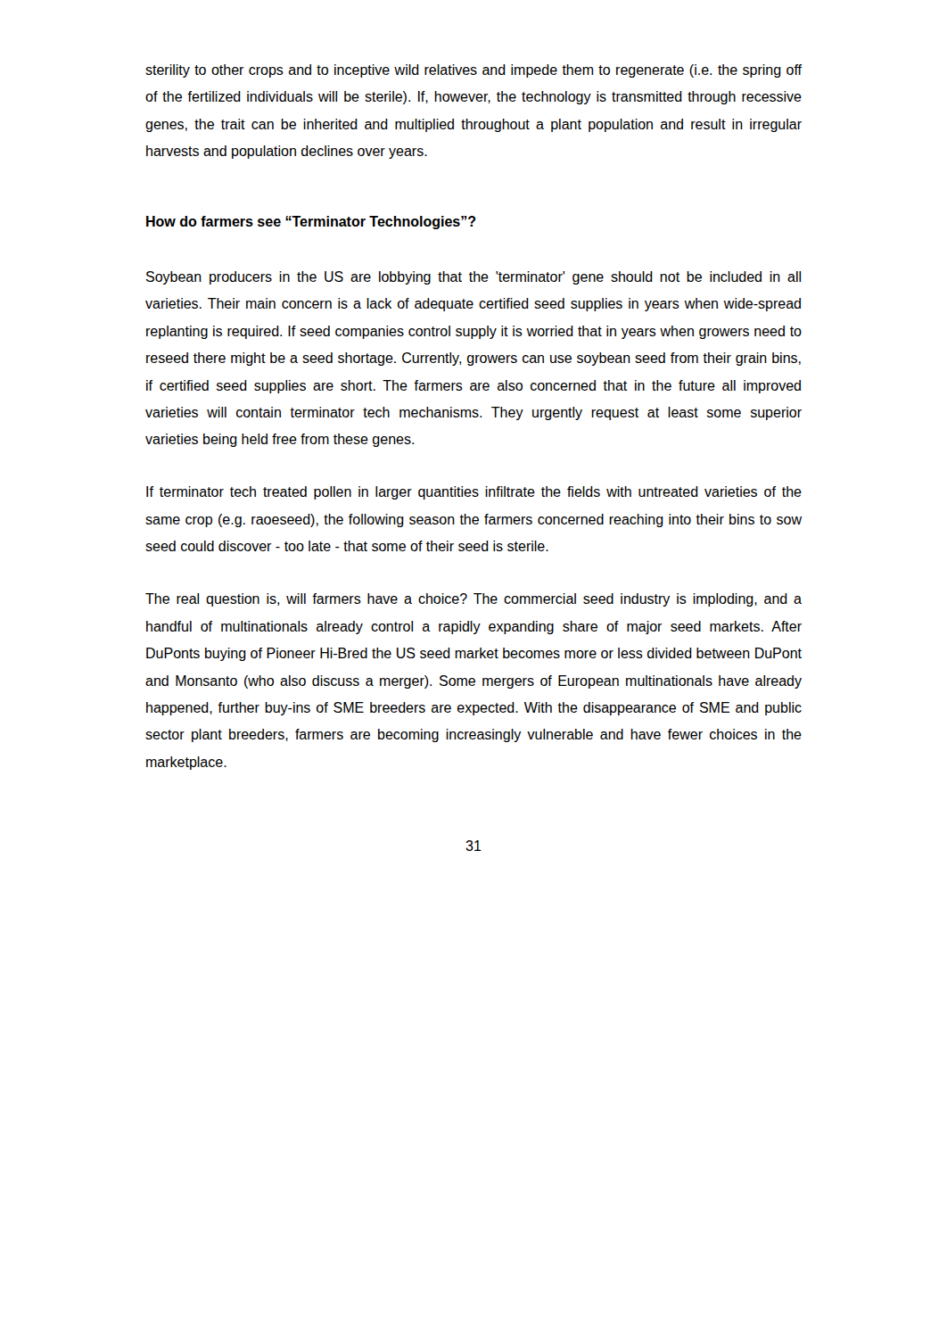sterility to other crops and to inceptive wild relatives and impede them to regenerate (i.e. the spring off of the fertilized individuals will be sterile). If, however, the technology is transmitted through recessive genes, the trait can be inherited and multiplied throughout a plant population and result in irregular harvests and population declines over years.
How do farmers see “Terminator Technologies”?
Soybean producers in the US are lobbying that the 'terminator' gene should not be included in all varieties. Their main concern is a lack of adequate certified seed supplies in years when wide-spread replanting is required. If seed companies control supply it is worried that in years when growers need to reseed there might be a seed shortage. Currently, growers can use soybean seed from their grain bins, if certified seed supplies are short. The farmers are also concerned that in the future all improved varieties will contain terminator tech mechanisms. They urgently request at least some superior varieties being held free from these genes.
If terminator tech treated pollen in larger quantities infiltrate the fields with untreated varieties of the same crop (e.g. raoeseed), the following season the farmers concerned reaching into their bins to sow seed could discover - too late - that some of their seed is sterile.
The real question is, will farmers have a choice? The commercial seed industry is imploding, and a handful of multinationals already control a rapidly expanding share of major seed markets. After DuPonts buying of Pioneer Hi-Bred the US seed market becomes more or less divided between DuPont and Monsanto (who also discuss a merger). Some mergers of European multinationals have already happened, further buy-ins of SME breeders are expected. With the disappearance of SME and public sector plant breeders, farmers are becoming increasingly vulnerable and have fewer choices in the marketplace.
31